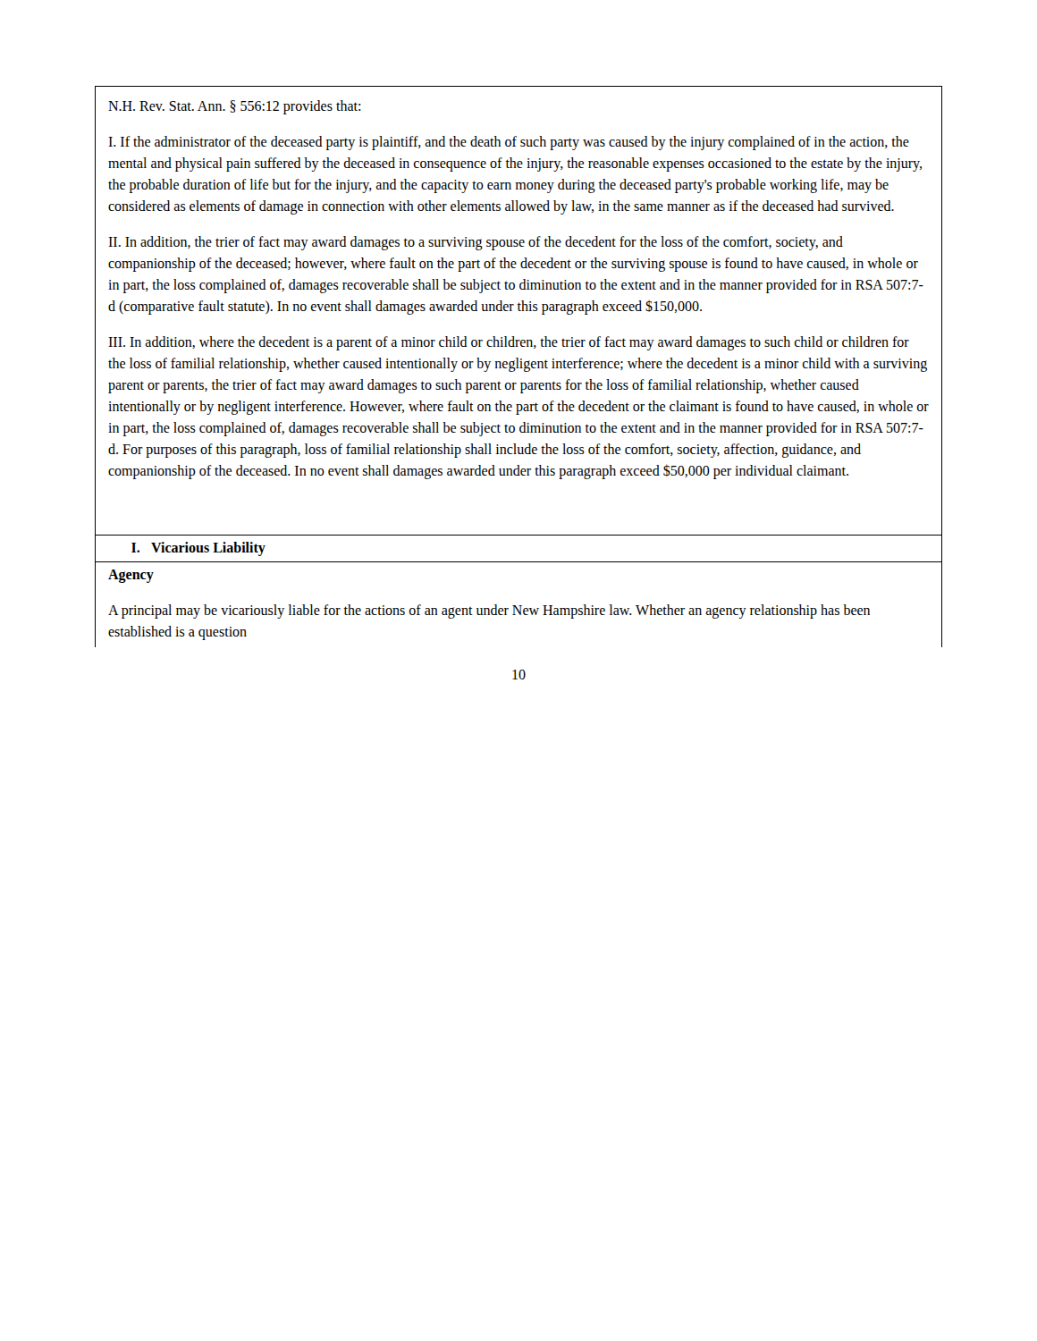N.H. Rev. Stat. Ann. § 556:12 provides that:
I. If the administrator of the deceased party is plaintiff, and the death of such party was caused by the injury complained of in the action, the mental and physical pain suffered by the deceased in consequence of the injury, the reasonable expenses occasioned to the estate by the injury, the probable duration of life but for the injury, and the capacity to earn money during the deceased party's probable working life, may be considered as elements of damage in connection with other elements allowed by law, in the same manner as if the deceased had survived.
II. In addition, the trier of fact may award damages to a surviving spouse of the decedent for the loss of the comfort, society, and companionship of the deceased; however, where fault on the part of the decedent or the surviving spouse is found to have caused, in whole or in part, the loss complained of, damages recoverable shall be subject to diminution to the extent and in the manner provided for in RSA 507:7-d (comparative fault statute). In no event shall damages awarded under this paragraph exceed $150,000.
III. In addition, where the decedent is a parent of a minor child or children, the trier of fact may award damages to such child or children for the loss of familial relationship, whether caused intentionally or by negligent interference; where the decedent is a minor child with a surviving parent or parents, the trier of fact may award damages to such parent or parents for the loss of familial relationship, whether caused intentionally or by negligent interference. However, where fault on the part of the decedent or the claimant is found to have caused, in whole or in part, the loss complained of, damages recoverable shall be subject to diminution to the extent and in the manner provided for in RSA 507:7-d. For purposes of this paragraph, loss of familial relationship shall include the loss of the comfort, society, affection, guidance, and companionship of the deceased. In no event shall damages awarded under this paragraph exceed $50,000 per individual claimant.
I. Vicarious Liability
Agency
A principal may be vicariously liable for the actions of an agent under New Hampshire law. Whether an agency relationship has been established is a question
10